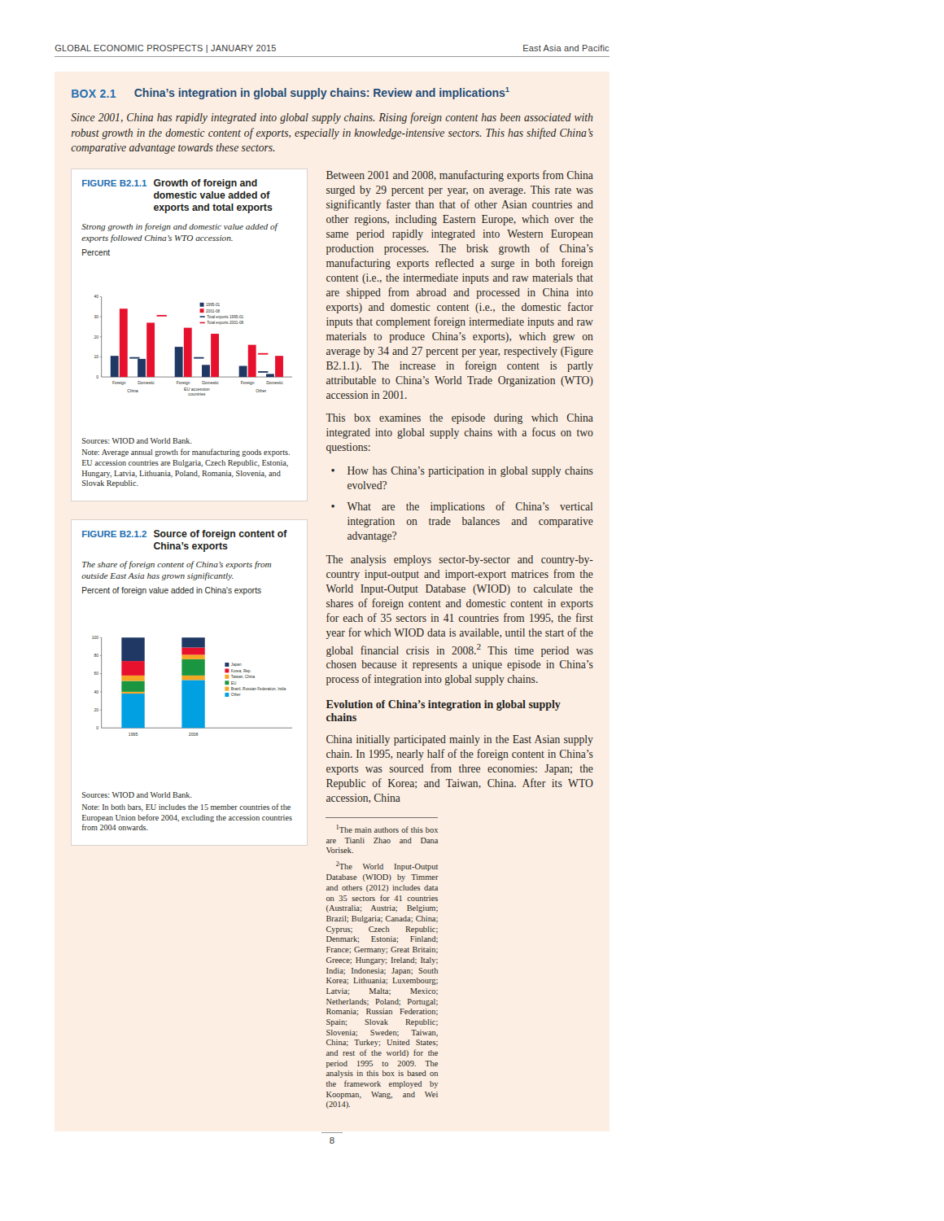Global Economic Prospects | January 2015
East Asia and Pacific
BOX 2.1 China’s integration in global supply chains: Review and implications1
Since 2001, China has rapidly integrated into global supply chains. Rising foreign content has been associated with robust growth in the domestic content of exports, especially in knowledge-intensive sectors. This has shifted China’s comparative advantage towards these sectors.
FIGURE B2.1.1
Growth of foreign and domestic value added of exports and total exports
Strong growth in foreign and domestic value added of exports followed China’s WTO accession.
Percent
40 30 20 10 0 1995-01 2001-08 Total exports 1995-01 Total exports 2001-08 Foreign Domestic Foreign Domestic Foreign Domestic China EU accession countries Other
Sources: WIOD and World Bank.
Note: Average annual growth for manufacturing goods exports. EU accession countries are Bulgaria, Czech Republic, Estonia, Hungary, Latvia, Lithuania, Poland, Romania, Slovenia, and Slovak Republic.
FIGURE B2.1.2
Source of foreign content of China’s exports
The share of foreign content of China’s exports from outside East Asia has grown significantly.
Percent of foreign value added in China's exports
100 80 60 40 20 0 Japan Korea, Rep. Taiwan, China EU Brazil, Russian Federation, India Other 1995 2008
Sources: WIOD and World Bank.
Note: In both bars, EU includes the 15 member countries of the European Union before 2004, excluding the accession countries from 2004 onwards.
Between 2001 and 2008, manufacturing exports from China surged by 29 percent per year, on average. This rate was significantly faster than that of other Asian countries and other regions, including Eastern Europe, which over the same period rapidly integrated into Western European production processes. The brisk growth of China’s manufacturing exports reflected a surge in both foreign content (i.e., the intermediate inputs and raw materials that are shipped from abroad and processed in China into exports) and domestic content (i.e., the domestic factor inputs that complement foreign intermediate inputs and raw materials to produce China’s exports), which grew on average by 34 and 27 percent per year, respectively (Figure B2.1.1). The increase in foreign content is partly attributable to China’s World Trade Organization (WTO) accession in 2001.
This box examines the episode during which China integrated into global supply chains with a focus on two questions:
How has China’s participation in global supply chains evolved?
What are the implications of China’s vertical integration on trade balances and comparative advantage?
The analysis employs sector-by-sector and country-by-country input-output and import-export matrices from the World Input-Output Database (WIOD) to calculate the shares of foreign content and domestic content in exports for each of 35 sectors in 41 countries from 1995, the first year for which WIOD data is available, until the start of the global financial crisis in 2008.2 This time period was chosen because it represents a unique episode in China’s process of integration into global supply chains.
Evolution of China’s integration in global supply chains
China initially participated mainly in the East Asian supply chain. In 1995, nearly half of the foreign content in China’s exports was sourced from three economies: Japan; the Republic of Korea; and Taiwan, China. After its WTO accession, China
1The main authors of this box are Tianli Zhao and Dana Vorisek.
2The World Input-Output Database (WIOD) by Timmer and others (2012) includes data on 35 sectors for 41 countries (Australia; Austria; Belgium; Brazil; Bulgaria; Canada; China; Cyprus; Czech Republic; Denmark; Estonia; Finland; France; Germany; Great Britain; Greece; Hungary; Ireland; Italy; India; Indonesia; Japan; South Korea; Lithuania; Luxembourg; Latvia; Malta; Mexico; Netherlands; Poland; Portugal; Romania; Russian Federation; Spain; Slovak Republic; Slovenia; Sweden; Taiwan, China; Turkey; United States; and rest of the world) for the period 1995 to 2009. The analysis in this box is based on the framework employed by Koopman, Wang, and Wei (2014).
8